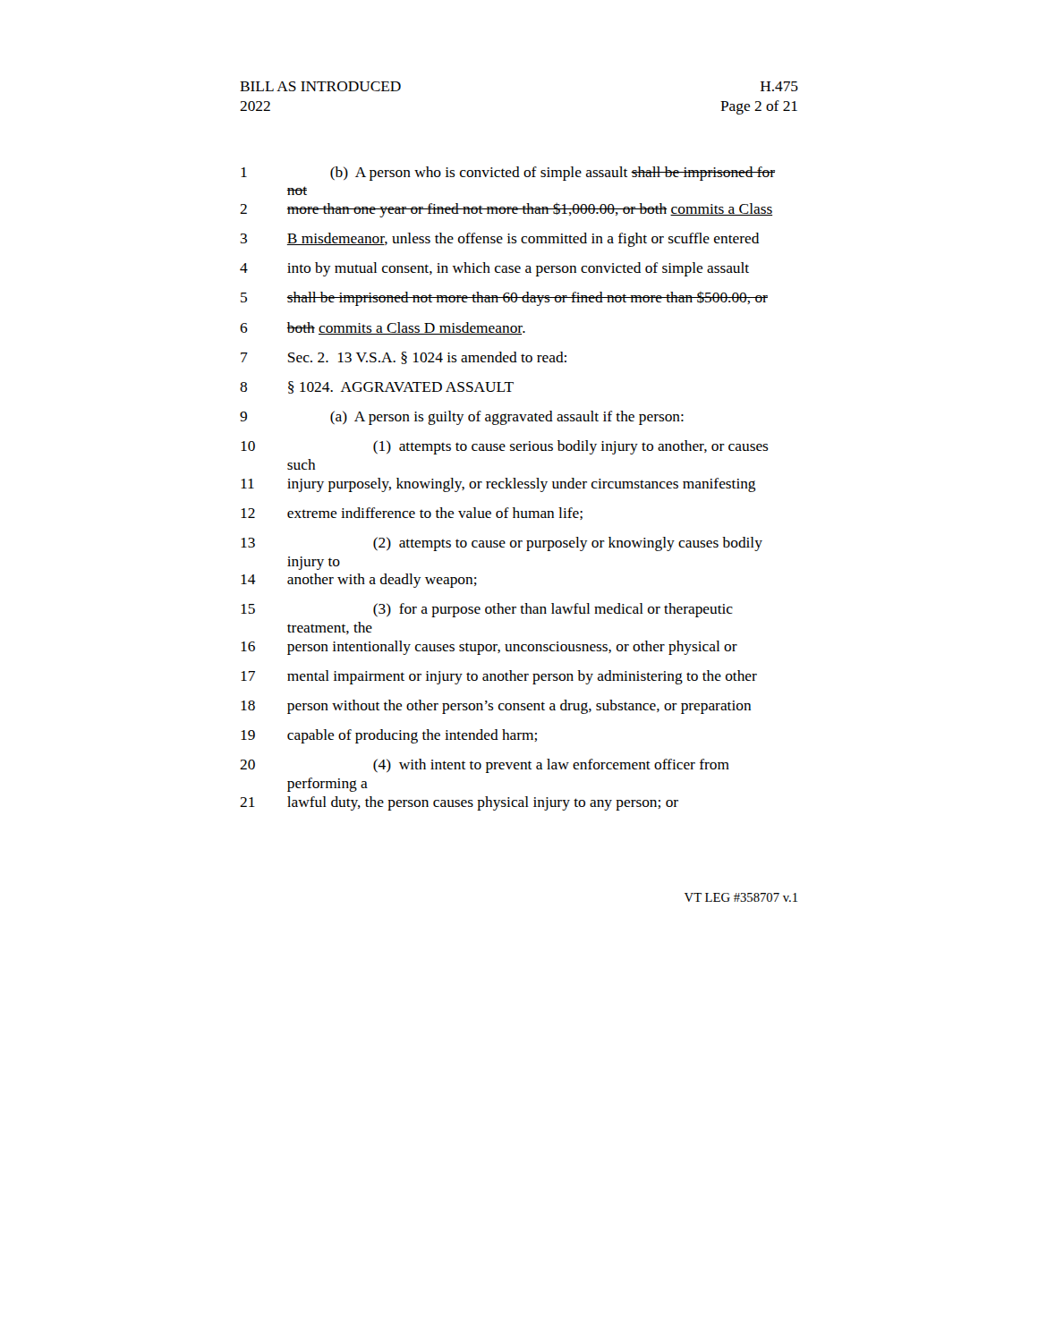BILL AS INTRODUCED
2022
H.475
Page 2 of 21
| 1 | (b) A person who is convicted of simple assault shall be imprisoned for not |
| 2 | more than one year or fined not more than $1,000.00, or both commits a Class |
| 3 | B misdemeanor , unless the offense is committed in a fight or scuffle entered |
| 4 | into by mutual consent, in which case a person convicted of simple assault |
| 5 | shall be imprisoned not more than 60 days or fined not more than $500.00, or |
| 6 | both commits a Class D misdemeanor . |
| 7 | Sec. 2. 13 V.S.A. § 1024 is amended to read: |
| 8 | § 1024. AGGRAVATED ASSAULT |
| 9 | (a) A person is guilty of aggravated assault if the person: |
| 10 | (1) attempts to cause serious bodily injury to another, or causes such |
| 11 | injury purposely, knowingly, or recklessly under circumstances manifesting |
| 12 | extreme indifference to the value of human life; |
| 13 | (2) attempts to cause or purposely or knowingly causes bodily injury to |
| 14 | another with a deadly weapon; |
| 15 | (3) for a purpose other than lawful medical or therapeutic treatment, the |
| 16 | person intentionally causes stupor, unconsciousness, or other physical or |
| 17 | mental impairment or injury to another person by administering to the other |
| 18 | person without the other person’s consent a drug, substance, or preparation |
| 19 | capable of producing the intended harm; |
| 20 | (4) with intent to prevent a law enforcement officer from performing a |
| 21 | lawful duty, the person causes physical injury to any person; or |
VT LEG #358707 v.1